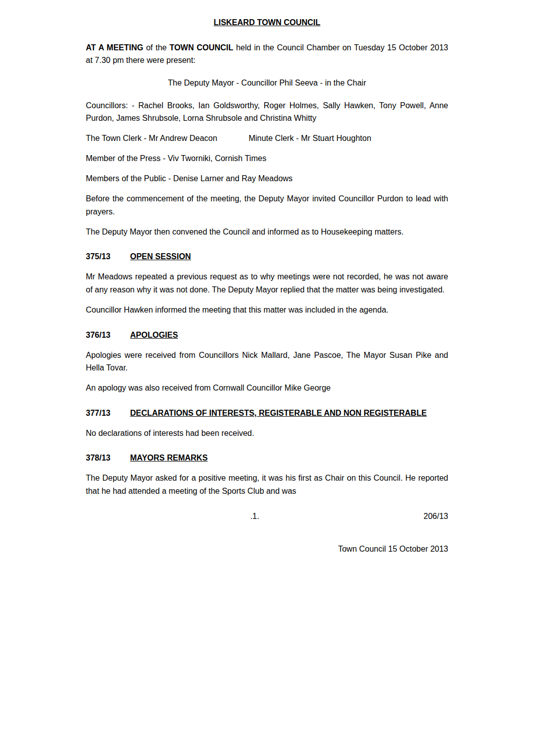LISKEARD TOWN COUNCIL
AT A MEETING of the TOWN COUNCIL held in the Council Chamber on Tuesday 15 October 2013 at 7.30 pm there were present:
The Deputy Mayor - Councillor Phil Seeva - in the Chair
Councillors: - Rachel Brooks, Ian Goldsworthy, Roger Holmes, Sally Hawken, Tony Powell, Anne Purdon, James Shrubsole, Lorna Shrubsole and Christina Whitty
The Town Clerk - Mr Andrew Deacon Minute Clerk - Mr Stuart Houghton
Member of the Press - Viv Tworniki, Cornish Times
Members of the Public - Denise Larner and Ray Meadows
Before the commencement of the meeting, the Deputy Mayor invited Councillor Purdon to lead with prayers.
The Deputy Mayor then convened the Council and informed as to Housekeeping matters.
375/13 OPEN SESSION
Mr Meadows repeated a previous request as to why meetings were not recorded, he was not aware of any reason why it was not done. The Deputy Mayor replied that the matter was being investigated.
Councillor Hawken informed the meeting that this matter was included in the agenda.
376/13 APOLOGIES
Apologies were received from Councillors Nick Mallard, Jane Pascoe, The Mayor Susan Pike and Hella Tovar.
An apology was also received from Cornwall Councillor Mike George
377/13 DECLARATIONS OF INTERESTS, REGISTERABLE AND NON REGISTERABLE
No declarations of interests had been received.
378/13 MAYORS REMARKS
The Deputy Mayor asked for a positive meeting, it was his first as Chair on this Council. He reported that he had attended a meeting of the Sports Club and was
206/13
.1.
Town Council 15 October 2013